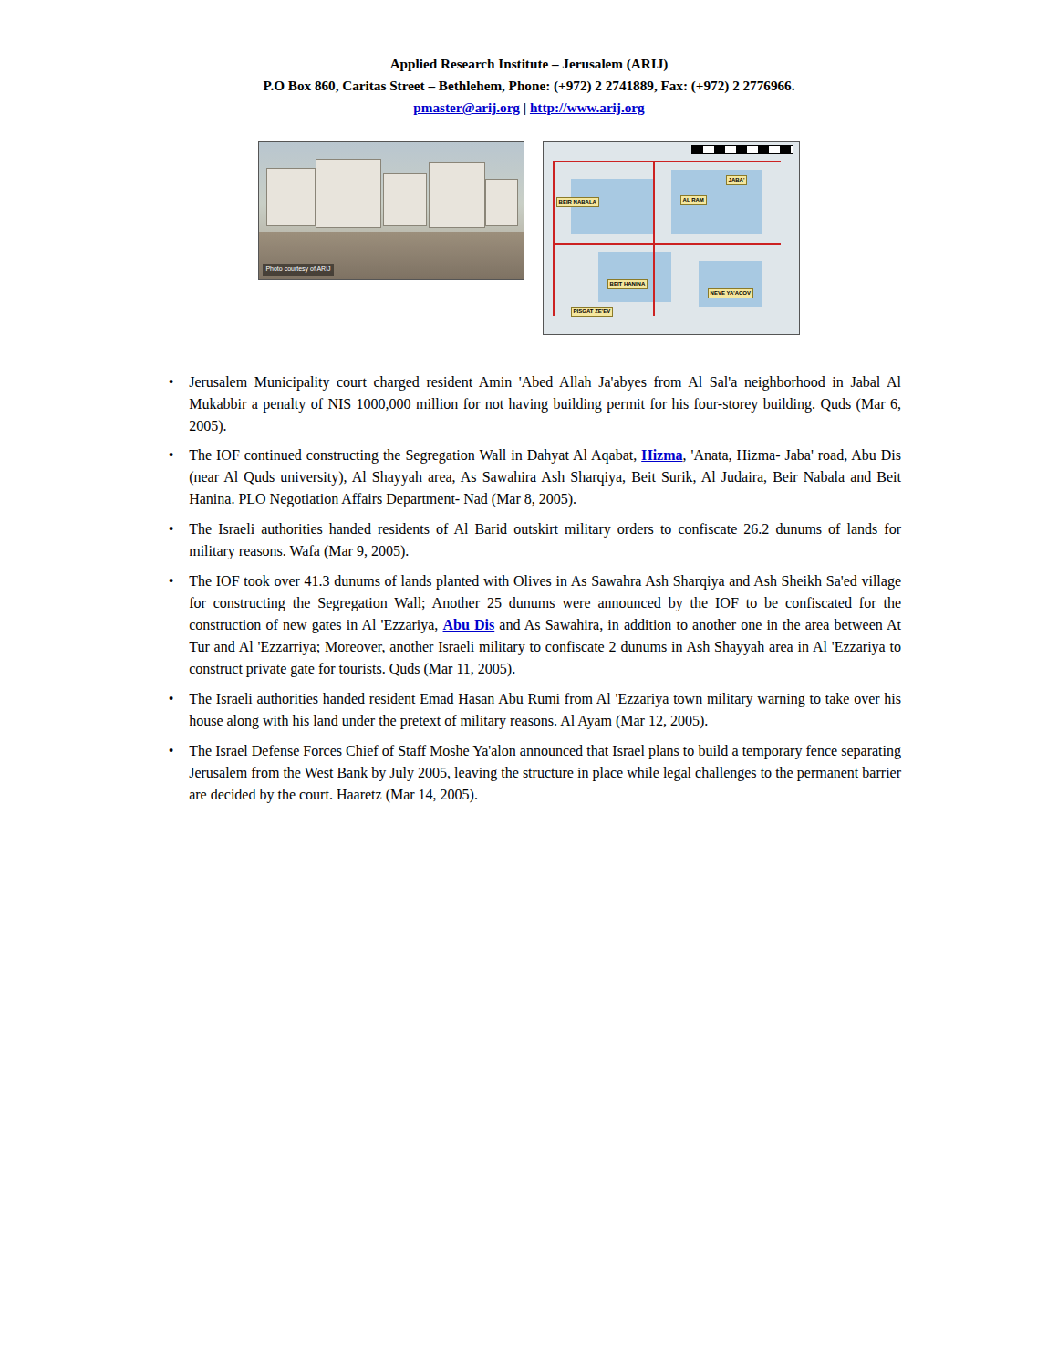Applied Research Institute – Jerusalem (ARIJ)
P.O Box 860, Caritas Street – Bethlehem, Phone: (+972) 2 2741889, Fax: (+972) 2 2776966.
pmaster@arij.org | http://www.arij.org
Photo courtesy of ARIJ
BEIR NABALA
AL RAM
BEIT HANINA
NEVE YA'ACOV
JABA'
PISGAT ZE'EV
Jerusalem Municipality court charged resident Amin 'Abed Allah Ja'abyes from Al Sal'a neighborhood in Jabal Al Mukabbir a penalty of NIS 1000,000 million for not having building permit for his four-storey building. Quds (Mar 6, 2005).
The IOF continued constructing the Segregation Wall in Dahyat Al Aqabat, Hizma, 'Anata, Hizma- Jaba' road, Abu Dis (near Al Quds university), Al Shayyah area, As Sawahira Ash Sharqiya, Beit Surik, Al Judaira, Beir Nabala and Beit Hanina. PLO Negotiation Affairs Department- Nad (Mar 8, 2005).
The Israeli authorities handed residents of Al Barid outskirt military orders to confiscate 26.2 dunums of lands for military reasons. Wafa (Mar 9, 2005).
The IOF took over 41.3 dunums of lands planted with Olives in As Sawahra Ash Sharqiya and Ash Sheikh Sa'ed village for constructing the Segregation Wall; Another 25 dunums were announced by the IOF to be confiscated for the construction of new gates in Al 'Ezzariya, Abu Dis and As Sawahira, in addition to another one in the area between At Tur and Al 'Ezzarriya; Moreover, another Israeli military to confiscate 2 dunums in Ash Shayyah area in Al 'Ezzariya to construct private gate for tourists. Quds (Mar 11, 2005).
The Israeli authorities handed resident Emad Hasan Abu Rumi from Al 'Ezzariya town military warning to take over his house along with his land under the pretext of military reasons. Al Ayam (Mar 12, 2005).
The Israel Defense Forces Chief of Staff Moshe Ya'alon announced that Israel plans to build a temporary fence separating Jerusalem from the West Bank by July 2005, leaving the structure in place while legal challenges to the permanent barrier are decided by the court. Haaretz (Mar 14, 2005).